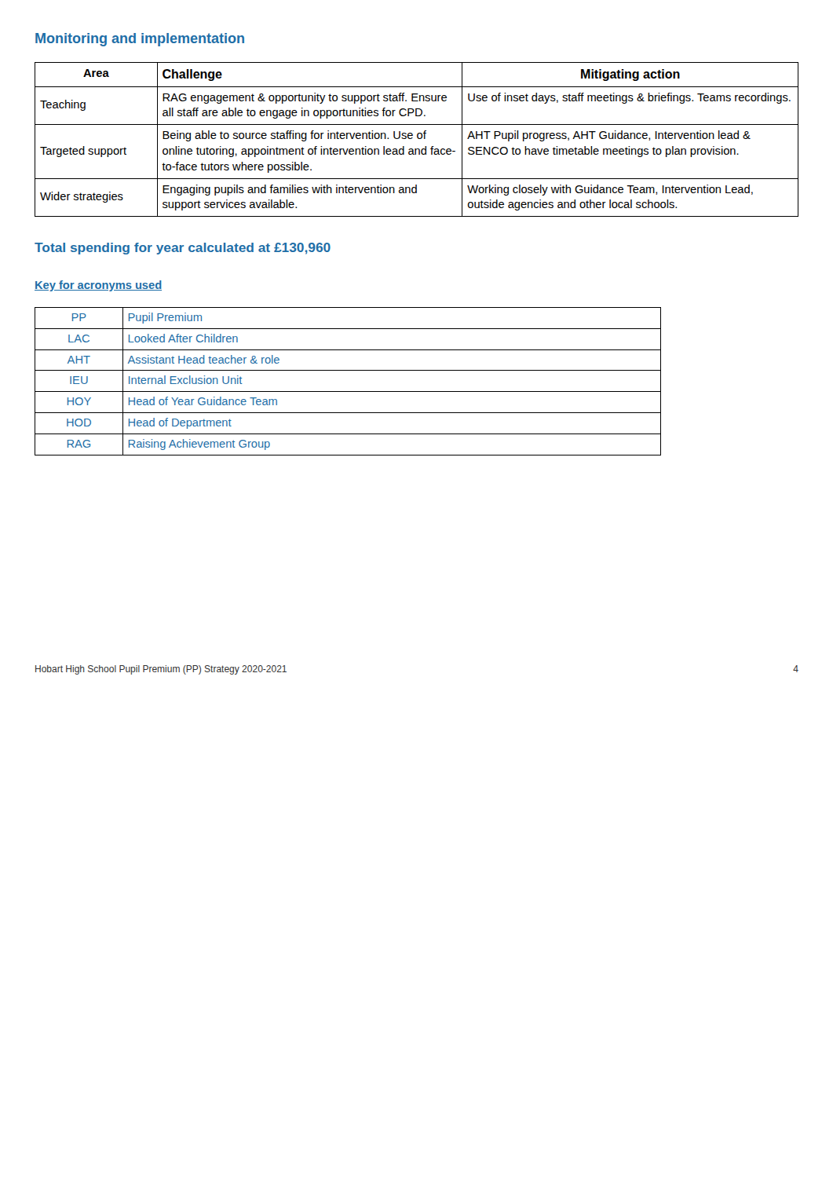Monitoring and implementation
| Area | Challenge | Mitigating action |
| --- | --- | --- |
| Teaching | RAG engagement & opportunity to support staff. Ensure all staff are able to engage in opportunities for CPD. | Use of inset days, staff meetings & briefings. Teams recordings. |
| Targeted support | Being able to source staffing for intervention. Use of online tutoring, appointment of intervention lead and face-to-face tutors where possible. | AHT Pupil progress, AHT Guidance, Intervention lead & SENCO to have timetable meetings to plan provision. |
| Wider strategies | Engaging pupils and families with intervention and support services available. | Working closely with Guidance Team, Intervention Lead, outside agencies and other local schools. |
Total spending for year calculated at £130,960
Key for acronyms used
| PP | Pupil Premium |
| LAC | Looked After Children |
| AHT | Assistant Head teacher & role |
| IEU | Internal Exclusion Unit |
| HOY | Head of Year Guidance Team |
| HOD | Head of Department |
| RAG | Raising Achievement Group |
Hobart High School Pupil Premium (PP) Strategy 2020-2021 4